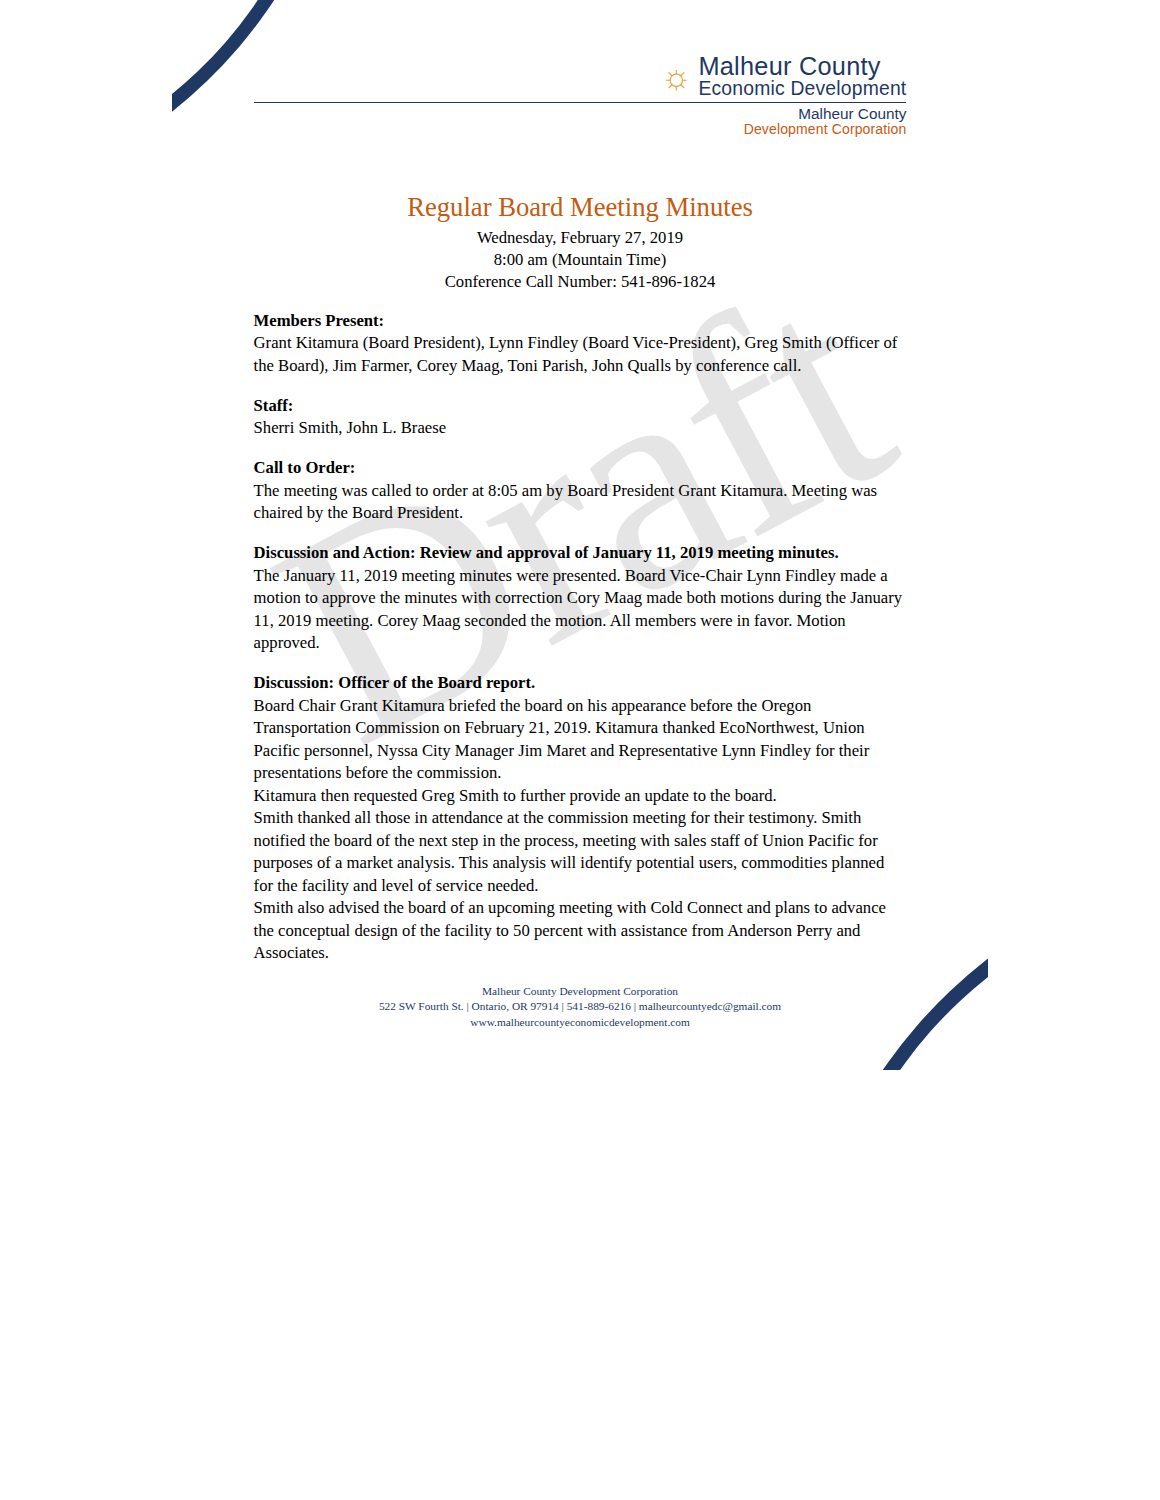Draft
☼
Malheur County
Economic Development
Malheur County
Development Corporation
Regular Board Meeting Minutes
Wednesday, February 27, 2019
8:00 am (Mountain Time)
Conference Call Number: 541-896-1824
Members Present:
Grant Kitamura (Board President), Lynn Findley (Board Vice-President), Greg Smith (Officer of the Board), Jim Farmer, Corey Maag, Toni Parish, John Qualls by conference call.
Staff:
Sherri Smith, John L. Braese
Call to Order:
The meeting was called to order at 8:05 am by Board President Grant Kitamura. Meeting was chaired by the Board President.
Discussion and Action: Review and approval of January 11, 2019 meeting minutes.
The January 11, 2019 meeting minutes were presented. Board Vice-Chair Lynn Findley made a motion to approve the minutes with correction Cory Maag made both motions during the January 11, 2019 meeting. Corey Maag seconded the motion. All members were in favor. Motion approved.
Discussion: Officer of the Board report.
Board Chair Grant Kitamura briefed the board on his appearance before the Oregon Transportation Commission on February 21, 2019. Kitamura thanked EcoNorthwest, Union Pacific personnel, Nyssa City Manager Jim Maret and Representative Lynn Findley for their presentations before the commission.
Kitamura then requested Greg Smith to further provide an update to the board.
Smith thanked all those in attendance at the commission meeting for their testimony. Smith notified the board of the next step in the process, meeting with sales staff of Union Pacific for purposes of a market analysis. This analysis will identify potential users, commodities planned for the facility and level of service needed.
Smith also advised the board of an upcoming meeting with Cold Connect and plans to advance the conceptual design of the facility to 50 percent with assistance from Anderson Perry and Associates.
Malheur County Development Corporation
522 SW Fourth St. | Ontario, OR 97914 | 541-889-6216 | malheurcountyedc@gmail.com
www.malheurcountyeconomicdevelopment.com